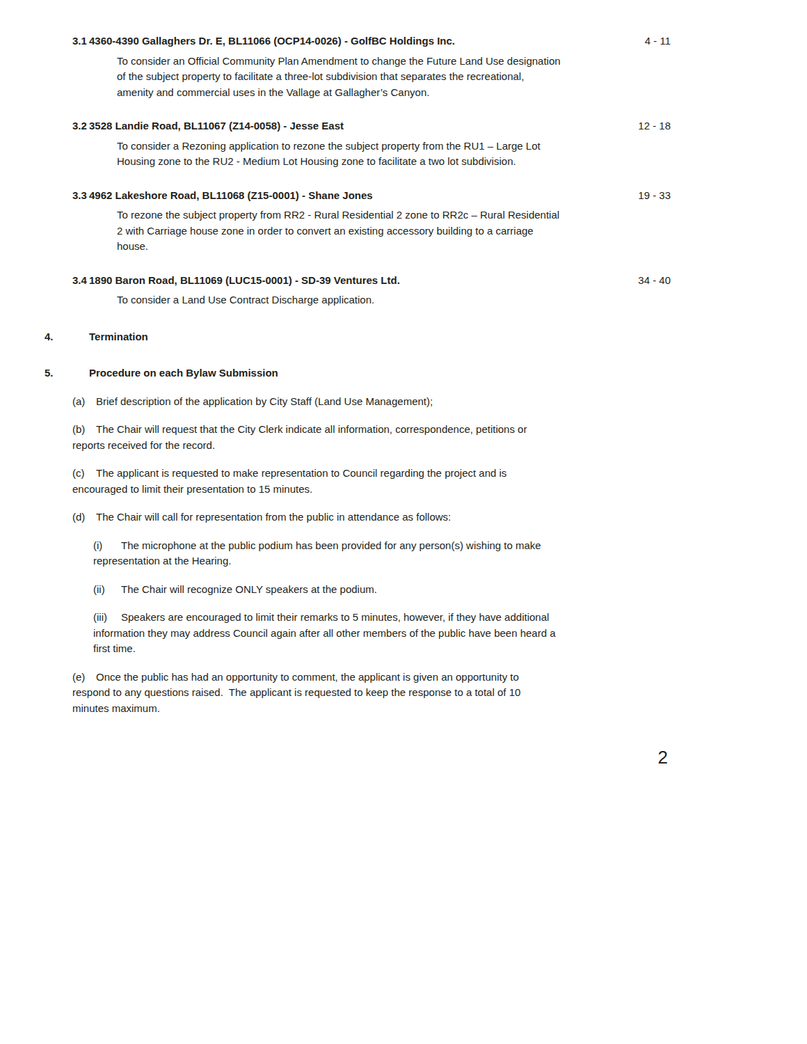3.1
4360-4390 Gallaghers Dr. E, BL11066 (OCP14-0026) - GolfBC Holdings Inc.
4 - 11
To consider an Official Community Plan Amendment to change the Future Land Use designation of the subject property to facilitate a three-lot subdivision that separates the recreational, amenity and commercial uses in the Vallage at Gallagher’s Canyon.
3.2
3528 Landie Road, BL11067 (Z14-0058) - Jesse East
12 - 18
To consider a Rezoning application to rezone the subject property from the RU1 – Large Lot Housing zone to the RU2 - Medium Lot Housing zone to facilitate a two lot subdivision.
3.3
4962 Lakeshore Road, BL11068 (Z15-0001) - Shane Jones
19 - 33
To rezone the subject property from RR2 - Rural Residential 2 zone to RR2c – Rural Residential 2 with Carriage house zone in order to convert an existing accessory building to a carriage house.
3.4
1890 Baron Road, BL11069 (LUC15-0001) - SD-39 Ventures Ltd.
34 - 40
To consider a Land Use Contract Discharge application.
4.
Termination
5.
Procedure on each Bylaw Submission
(a) Brief description of the application by City Staff (Land Use Management);
(b) The Chair will request that the City Clerk indicate all information, correspondence, petitions or reports received for the record.
(c) The applicant is requested to make representation to Council regarding the project and is encouraged to limit their presentation to 15 minutes.
(d) The Chair will call for representation from the public in attendance as follows:
(i) The microphone at the public podium has been provided for any person(s) wishing to make representation at the Hearing.
(ii) The Chair will recognize ONLY speakers at the podium.
(iii) Speakers are encouraged to limit their remarks to 5 minutes, however, if they have additional information they may address Council again after all other members of the public have been heard a first time.
(e) Once the public has had an opportunity to comment, the applicant is given an opportunity to respond to any questions raised. The applicant is requested to keep the response to a total of 10 minutes maximum.
2